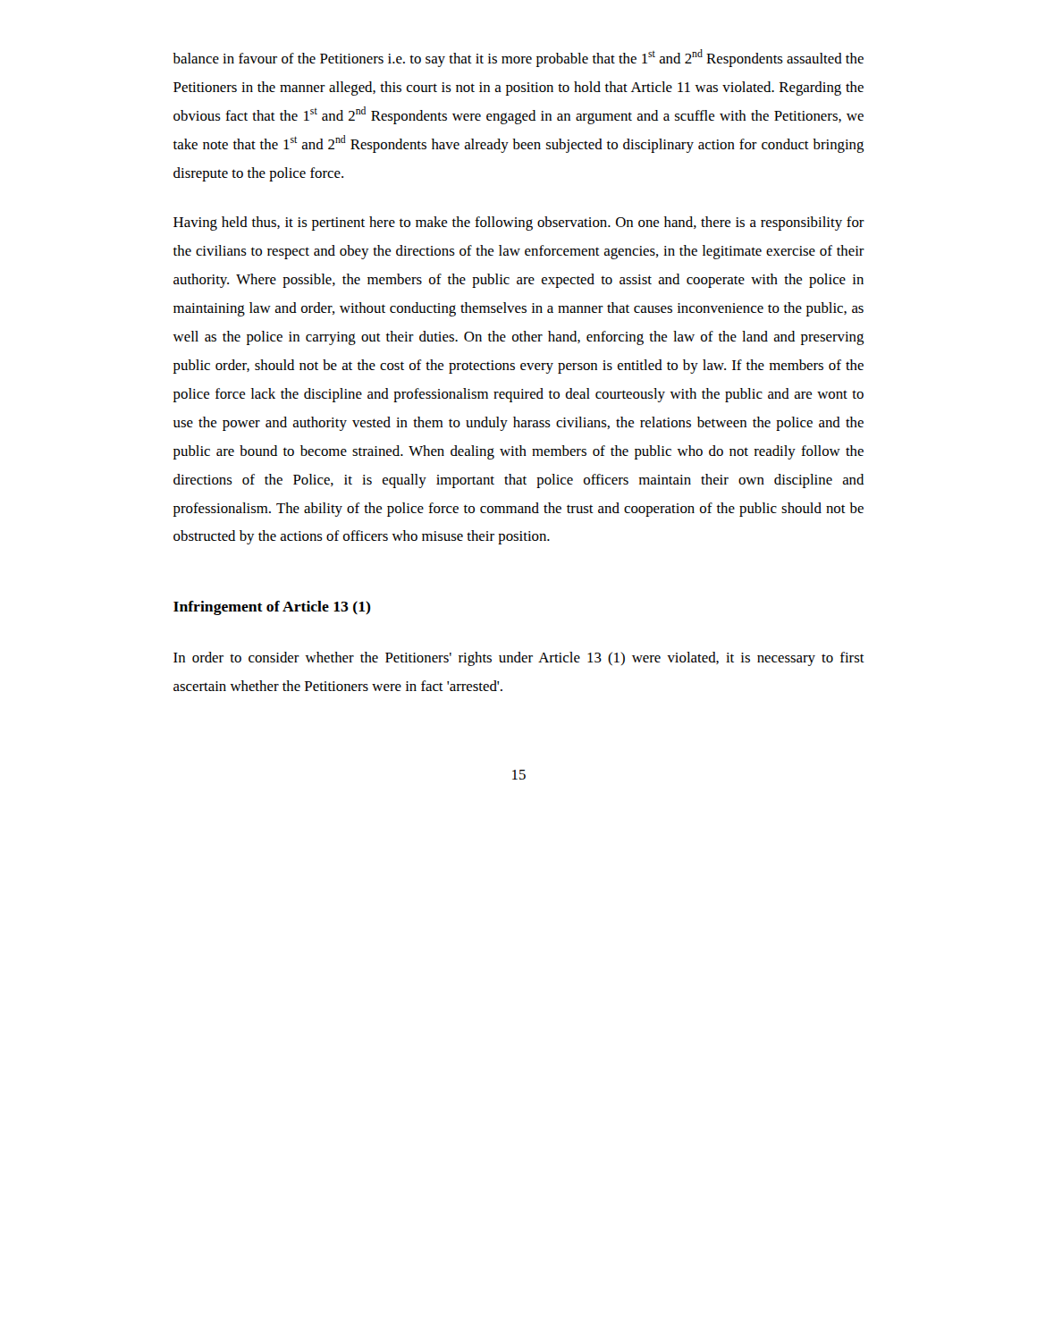balance in favour of the Petitioners i.e. to say that it is more probable that the 1st and 2nd Respondents assaulted the Petitioners in the manner alleged, this court is not in a position to hold that Article 11 was violated. Regarding the obvious fact that the 1st and 2nd Respondents were engaged in an argument and a scuffle with the Petitioners, we take note that the 1st and 2nd Respondents have already been subjected to disciplinary action for conduct bringing disrepute to the police force.
Having held thus, it is pertinent here to make the following observation. On one hand, there is a responsibility for the civilians to respect and obey the directions of the law enforcement agencies, in the legitimate exercise of their authority. Where possible, the members of the public are expected to assist and cooperate with the police in maintaining law and order, without conducting themselves in a manner that causes inconvenience to the public, as well as the police in carrying out their duties. On the other hand, enforcing the law of the land and preserving public order, should not be at the cost of the protections every person is entitled to by law. If the members of the police force lack the discipline and professionalism required to deal courteously with the public and are wont to use the power and authority vested in them to unduly harass civilians, the relations between the police and the public are bound to become strained. When dealing with members of the public who do not readily follow the directions of the Police, it is equally important that police officers maintain their own discipline and professionalism. The ability of the police force to command the trust and cooperation of the public should not be obstructed by the actions of officers who misuse their position.
Infringement of Article 13 (1)
In order to consider whether the Petitioners' rights under Article 13 (1) were violated, it is necessary to first ascertain whether the Petitioners were in fact 'arrested'.
15